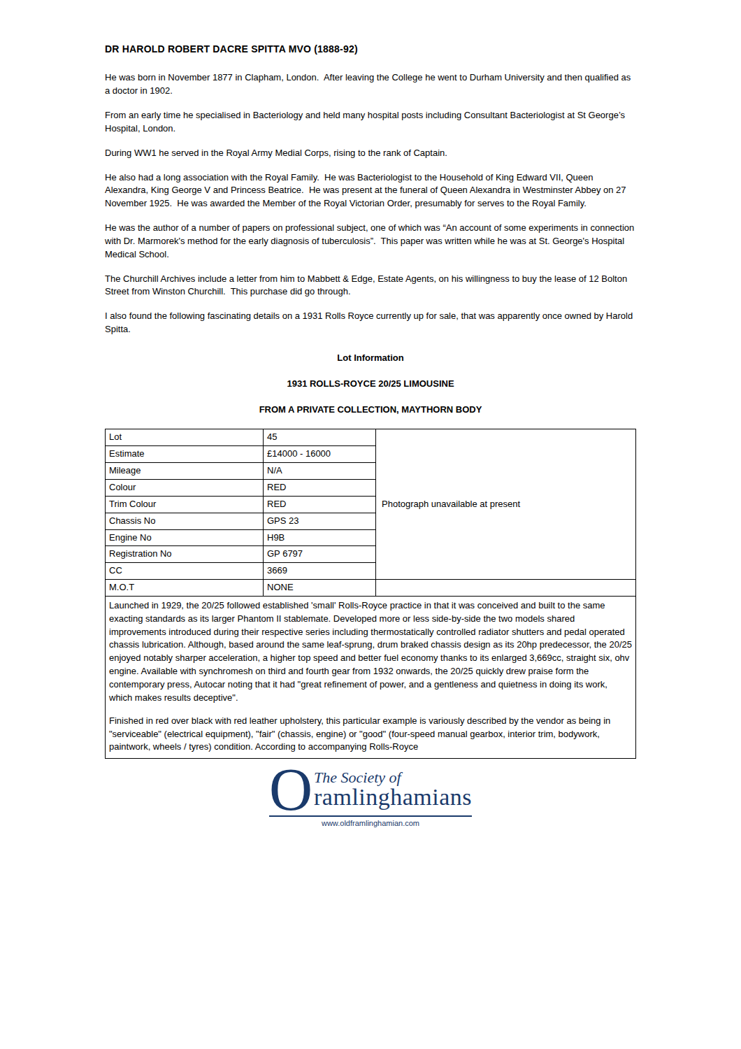DR HAROLD ROBERT DACRE SPITTA MVO (1888-92)
He was born in November 1877 in Clapham, London. After leaving the College he went to Durham University and then qualified as a doctor in 1902.
From an early time he specialised in Bacteriology and held many hospital posts including Consultant Bacteriologist at St George’s Hospital, London.
During WW1 he served in the Royal Army Medial Corps, rising to the rank of Captain.
He also had a long association with the Royal Family. He was Bacteriologist to the Household of King Edward VII, Queen Alexandra, King George V and Princess Beatrice. He was present at the funeral of Queen Alexandra in Westminster Abbey on 27 November 1925. He was awarded the Member of the Royal Victorian Order, presumably for serves to the Royal Family.
He was the author of a number of papers on professional subject, one of which was “An account of some experiments in connection with Dr. Marmorek's method for the early diagnosis of tuberculosis”. This paper was written while he was at St. George's Hospital Medical School.
The Churchill Archives include a letter from him to Mabbett & Edge, Estate Agents, on his willingness to buy the lease of 12 Bolton Street from Winston Churchill. This purchase did go through.
I also found the following fascinating details on a 1931 Rolls Royce currently up for sale, that was apparently once owned by Harold Spitta.
Lot Information
1931 ROLLS-ROYCE 20/25 LIMOUSINE
FROM A PRIVATE COLLECTION, MAYTHORN BODY
| Lot | 45 | Photograph unavailable at present |
| Estimate | £14000 - 16000 |
| Mileage | N/A |
| Colour | RED |
| Trim Colour | RED |
| Chassis No | GPS 23 |
| Engine No | H9B |
| Registration No | GP 6797 |
| CC | 3669 |
| M.O.T | NONE | |
| Launched in 1929, the 20/25 followed established 'small' Rolls-Royce practice in that it was conceived and built to the same exacting standards as its larger Phantom II stablemate. Developed more or less side-by-side the two models shared improvements introduced during their respective series including thermostatically controlled radiator shutters and pedal operated chassis lubrication. Although, based around the same leaf-sprung, drum braked chassis design as its 20hp predecessor, the 20/25 enjoyed notably sharper acceleration, a higher top speed and better fuel economy thanks to its enlarged 3,669cc, straight six, ohv engine. Available with synchromesh on third and fourth gear from 1932 onwards, the 20/25 quickly drew praise form the contemporary press, Autocar noting that it had "great refinement of power, and a gentleness and quietness in doing its work, which makes results deceptive". Finished in red over black with red leather upholstery, this particular example is variously described by the vendor as being in "serviceable" (electrical equipment), "fair" (chassis, engine) or "good" (four-speed manual gearbox, interior trim, bodywork, paintwork, wheels / tyres) condition. According to accompanying Rolls-Royce |
O
The Society of
ramlinghamians
www.oldframlinghamian.com